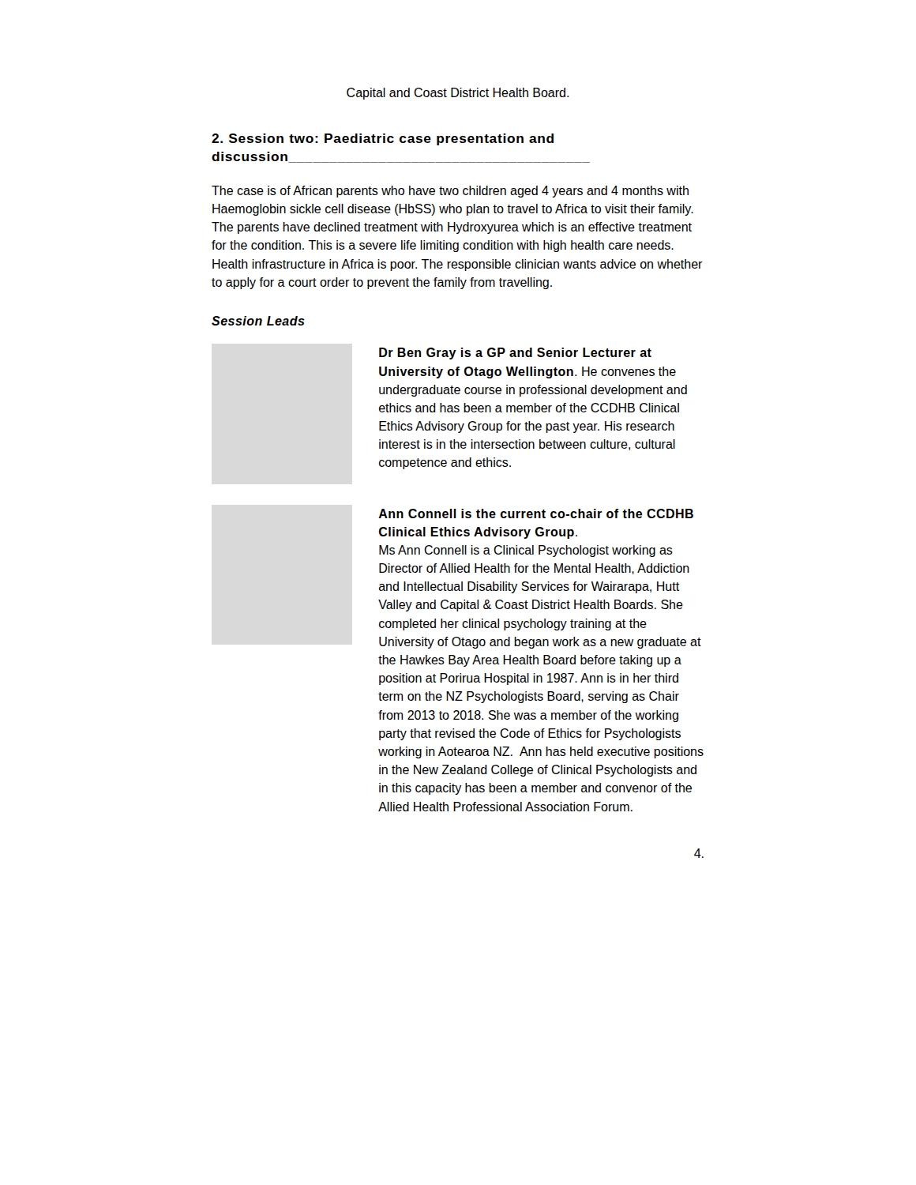Capital and Coast District Health Board.
2. Session two: Paediatric case presentation and
discussion_____________________________________
The case is of African parents who have two children aged 4 years and 4 months with Haemoglobin sickle cell disease (HbSS) who plan to travel to Africa to visit their family. The parents have declined treatment with Hydroxyurea which is an effective treatment for the condition. This is a severe life limiting condition with high health care needs. Health infrastructure in Africa is poor. The responsible clinician wants advice on whether to apply for a court order to prevent the family from travelling.
Session Leads
Dr Ben Gray is a GP and Senior Lecturer at University of Otago Wellington. He convenes the undergraduate course in professional development and ethics and has been a member of the CCDHB Clinical Ethics Advisory Group for the past year. His research interest is in the intersection between culture, cultural competence and ethics.
Ann Connell is the current co-chair of the CCDHB Clinical Ethics Advisory Group.
Ms Ann Connell is a Clinical Psychologist working as Director of Allied Health for the Mental Health, Addiction and Intellectual Disability Services for Wairarapa, Hutt Valley and Capital & Coast District Health Boards. She completed her clinical psychology training at the University of Otago and began work as a new graduate at the Hawkes Bay Area Health Board before taking up a position at Porirua Hospital in 1987. Ann is in her third term on the NZ Psychologists Board, serving as Chair from 2013 to 2018. She was a member of the working party that revised the Code of Ethics for Psychologists working in Aotearoa NZ. Ann has held executive positions in the New Zealand College of Clinical Psychologists and in this capacity has been a member and convenor of the Allied Health Professional Association Forum.
4.